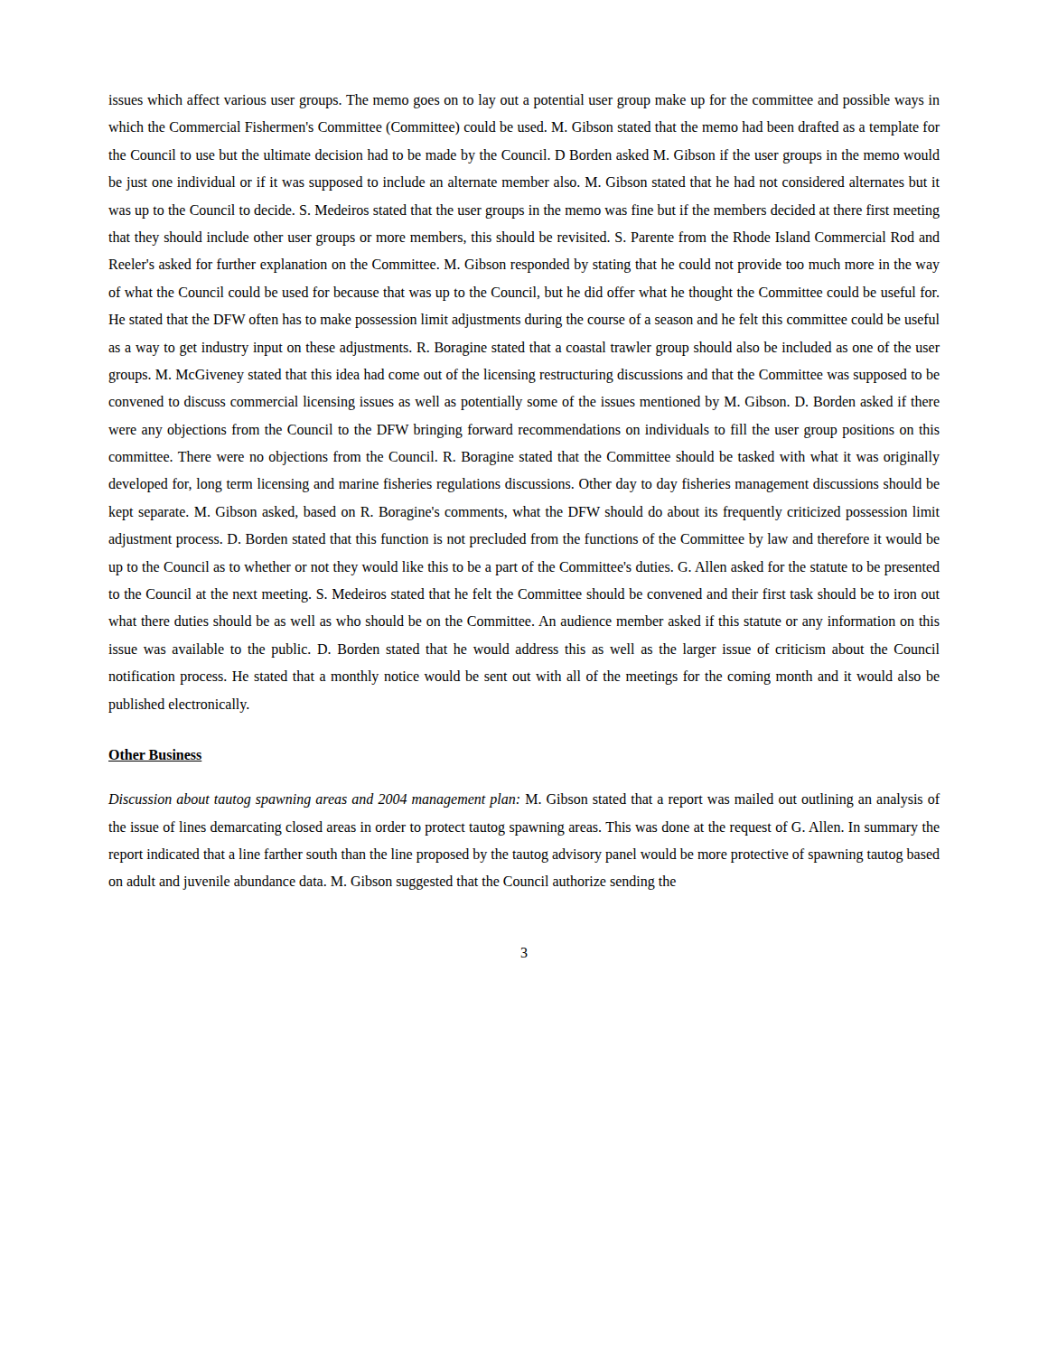issues which affect various user groups. The memo goes on to lay out a potential user group make up for the committee and possible ways in which the Commercial Fishermen's Committee (Committee) could be used. M. Gibson stated that the memo had been drafted as a template for the Council to use but the ultimate decision had to be made by the Council. D Borden asked M. Gibson if the user groups in the memo would be just one individual or if it was supposed to include an alternate member also. M. Gibson stated that he had not considered alternates but it was up to the Council to decide. S. Medeiros stated that the user groups in the memo was fine but if the members decided at there first meeting that they should include other user groups or more members, this should be revisited. S. Parente from the Rhode Island Commercial Rod and Reeler's asked for further explanation on the Committee. M. Gibson responded by stating that he could not provide too much more in the way of what the Council could be used for because that was up to the Council, but he did offer what he thought the Committee could be useful for. He stated that the DFW often has to make possession limit adjustments during the course of a season and he felt this committee could be useful as a way to get industry input on these adjustments. R. Boragine stated that a coastal trawler group should also be included as one of the user groups. M. McGiveney stated that this idea had come out of the licensing restructuring discussions and that the Committee was supposed to be convened to discuss commercial licensing issues as well as potentially some of the issues mentioned by M. Gibson. D. Borden asked if there were any objections from the Council to the DFW bringing forward recommendations on individuals to fill the user group positions on this committee. There were no objections from the Council. R. Boragine stated that the Committee should be tasked with what it was originally developed for, long term licensing and marine fisheries regulations discussions. Other day to day fisheries management discussions should be kept separate. M. Gibson asked, based on R. Boragine's comments, what the DFW should do about its frequently criticized possession limit adjustment process. D. Borden stated that this function is not precluded from the functions of the Committee by law and therefore it would be up to the Council as to whether or not they would like this to be a part of the Committee's duties. G. Allen asked for the statute to be presented to the Council at the next meeting. S. Medeiros stated that he felt the Committee should be convened and their first task should be to iron out what there duties should be as well as who should be on the Committee. An audience member asked if this statute or any information on this issue was available to the public. D. Borden stated that he would address this as well as the larger issue of criticism about the Council notification process. He stated that a monthly notice would be sent out with all of the meetings for the coming month and it would also be published electronically.
Other Business
Discussion about tautog spawning areas and 2004 management plan: M. Gibson stated that a report was mailed out outlining an analysis of the issue of lines demarcating closed areas in order to protect tautog spawning areas. This was done at the request of G. Allen. In summary the report indicated that a line farther south than the line proposed by the tautog advisory panel would be more protective of spawning tautog based on adult and juvenile abundance data. M. Gibson suggested that the Council authorize sending the
3